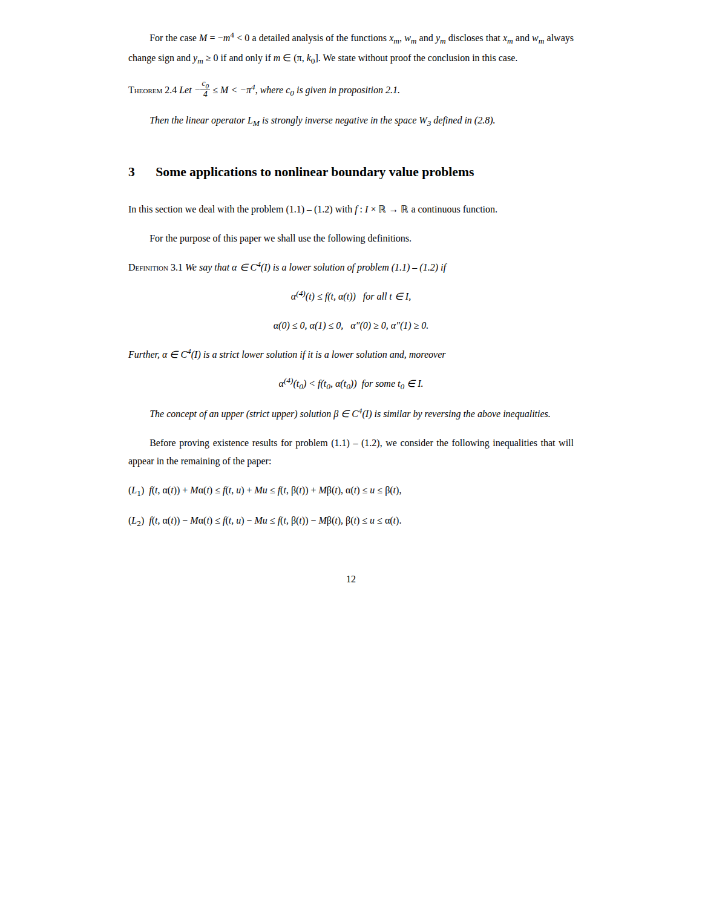For the case M = −m4 < 0 a detailed analysis of the functions xm, wm and ym discloses that xm and wm always change sign and ym ≥ 0 if and only if m ∈ (π, k0]. We state without proof the conclusion in this case.
Theorem 2.4 Let −c04 ≤ M < −π4, where c0 is given in proposition 2.1.
Then the linear operator LM is strongly inverse negative in the space W3 defined in (2.8).
3 Some applications to nonlinear boundary value problems
In this section we deal with the problem (1.1) – (1.2) with f : I × ℝ → ℝ a continuous function.
For the purpose of this paper we shall use the following definitions.
Definition 3.1 We say that α ∈ C4(I) is a lower solution of problem (1.1) – (1.2) if
α(4)(t) ≤ f(t, α(t)) for all t ∈ I,
α(0) ≤ 0, α(1) ≤ 0, α″(0) ≥ 0, α″(1) ≥ 0.
Further, α ∈ C4(I) is a strict lower solution if it is a lower solution and, moreover
α(4)(t0) < f(t0, α(t0)) for some t0 ∈ I.
The concept of an upper (strict upper) solution β ∈ C4(I) is similar by reversing the above inequalities.
Before proving existence results for problem (1.1) – (1.2), we consider the following inequalities that will appear in the remaining of the paper:
(L1) f(t, α(t)) + Mα(t) ≤ f(t, u) + Mu ≤ f(t, β(t)) + Mβ(t), α(t) ≤ u ≤ β(t),
(L2) f(t, α(t)) − Mα(t) ≤ f(t, u) − Mu ≤ f(t, β(t)) − Mβ(t), β(t) ≤ u ≤ α(t).
12